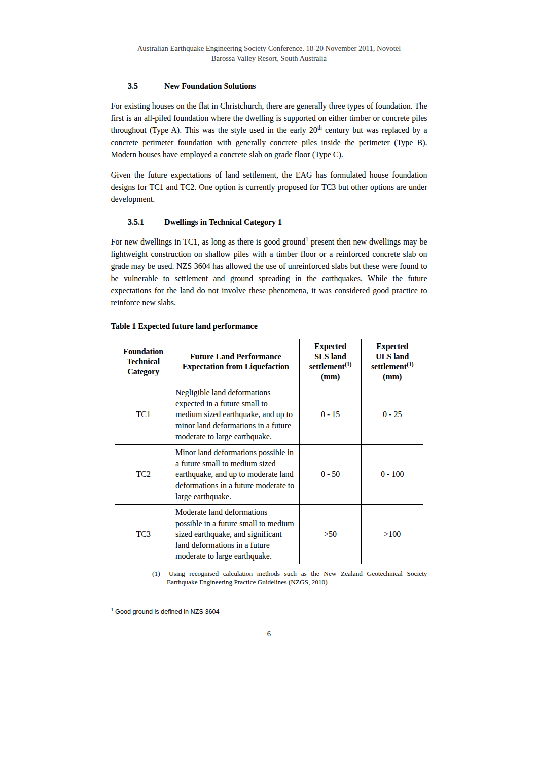Australian Earthquake Engineering Society Conference, 18-20 November 2011, Novotel
Barossa Valley Resort, South Australia
3.5 New Foundation Solutions
For existing houses on the flat in Christchurch, there are generally three types of foundation. The first is an all-piled foundation where the dwelling is supported on either timber or concrete piles throughout (Type A). This was the style used in the early 20th century but was replaced by a concrete perimeter foundation with generally concrete piles inside the perimeter (Type B). Modern houses have employed a concrete slab on grade floor (Type C).
Given the future expectations of land settlement, the EAG has formulated house foundation designs for TC1 and TC2. One option is currently proposed for TC3 but other options are under development.
3.5.1 Dwellings in Technical Category 1
For new dwellings in TC1, as long as there is good ground1 present then new dwellings may be lightweight construction on shallow piles with a timber floor or a reinforced concrete slab on grade may be used. NZS 3604 has allowed the use of unreinforced slabs but these were found to be vulnerable to settlement and ground spreading in the earthquakes. While the future expectations for the land do not involve these phenomena, it was considered good practice to reinforce new slabs.
Table 1 Expected future land performance
| Foundation Technical Category | Future Land Performance Expectation from Liquefaction | Expected SLS land settlement (1) (mm) | Expected ULS land settlement (1) (mm) |
| --- | --- | --- | --- |
| TC1 | Negligible land deformations expected in a future small to medium sized earthquake, and up to minor land deformations in a future moderate to large earthquake. | 0 - 15 | 0 - 25 |
| TC2 | Minor land deformations possible in a future small to medium sized earthquake, and up to moderate land deformations in a future moderate to large earthquake. | 0 - 50 | 0 - 100 |
| TC3 | Moderate land deformations possible in a future small to medium sized earthquake, and significant land deformations in a future moderate to large earthquake. | >50 | >100 |
(1) Using recognised calculation methods such as the New Zealand Geotechnical Society Earthquake Engineering Practice Guidelines (NZGS, 2010)
1 Good ground is defined in NZS 3604
6